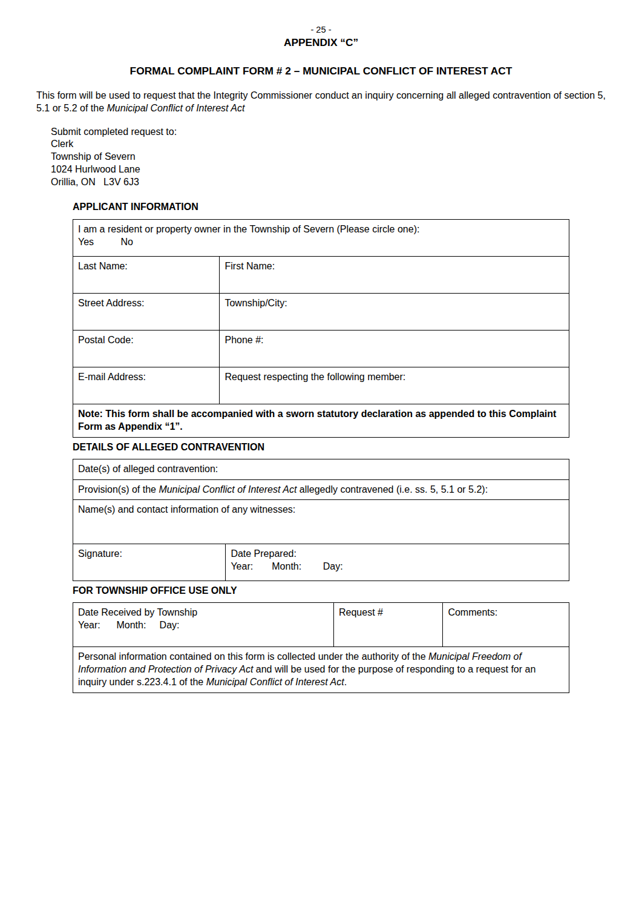- 25 -
APPENDIX “C”
FORMAL COMPLAINT FORM # 2 – MUNICIPAL CONFLICT OF INTEREST ACT
This form will be used to request that the Integrity Commissioner conduct an inquiry concerning all alleged contravention of section 5, 5.1 or 5.2 of the Municipal Conflict of Interest Act
Submit completed request to:
Clerk
Township of Severn
1024 Hurlwood Lane
Orillia, ON L3V 6J3
APPLICANT INFORMATION
| I am a resident or property owner in the Township of Severn (Please circle one): Yes No |
| Last Name: | First Name: |
| Street Address: | Township/City: |
| Postal Code: | Phone #: |
| E-mail Address: | Request respecting the following member: |
| Note: This form shall be accompanied with a sworn statutory declaration as appended to this Complaint Form as Appendix “1”. |
DETAILS OF ALLEGED CONTRAVENTION
| Date(s) of alleged contravention: |
| Provision(s) of the Municipal Conflict of Interest Act allegedly contravened (i.e. ss. 5, 5.1 or 5.2): |
| Name(s) and contact information of any witnesses: |
| Signature: | Date Prepared: Year: Month: Day: |
FOR TOWNSHIP OFFICE USE ONLY
| Date Received by Township Year: Month: Day: | Request # | Comments: |
| Personal information contained on this form is collected under the authority of the Municipal Freedom of Information and Protection of Privacy Act and will be used for the purpose of responding to a request for an inquiry under s.223.4.1 of the Municipal Conflict of Interest Act . |